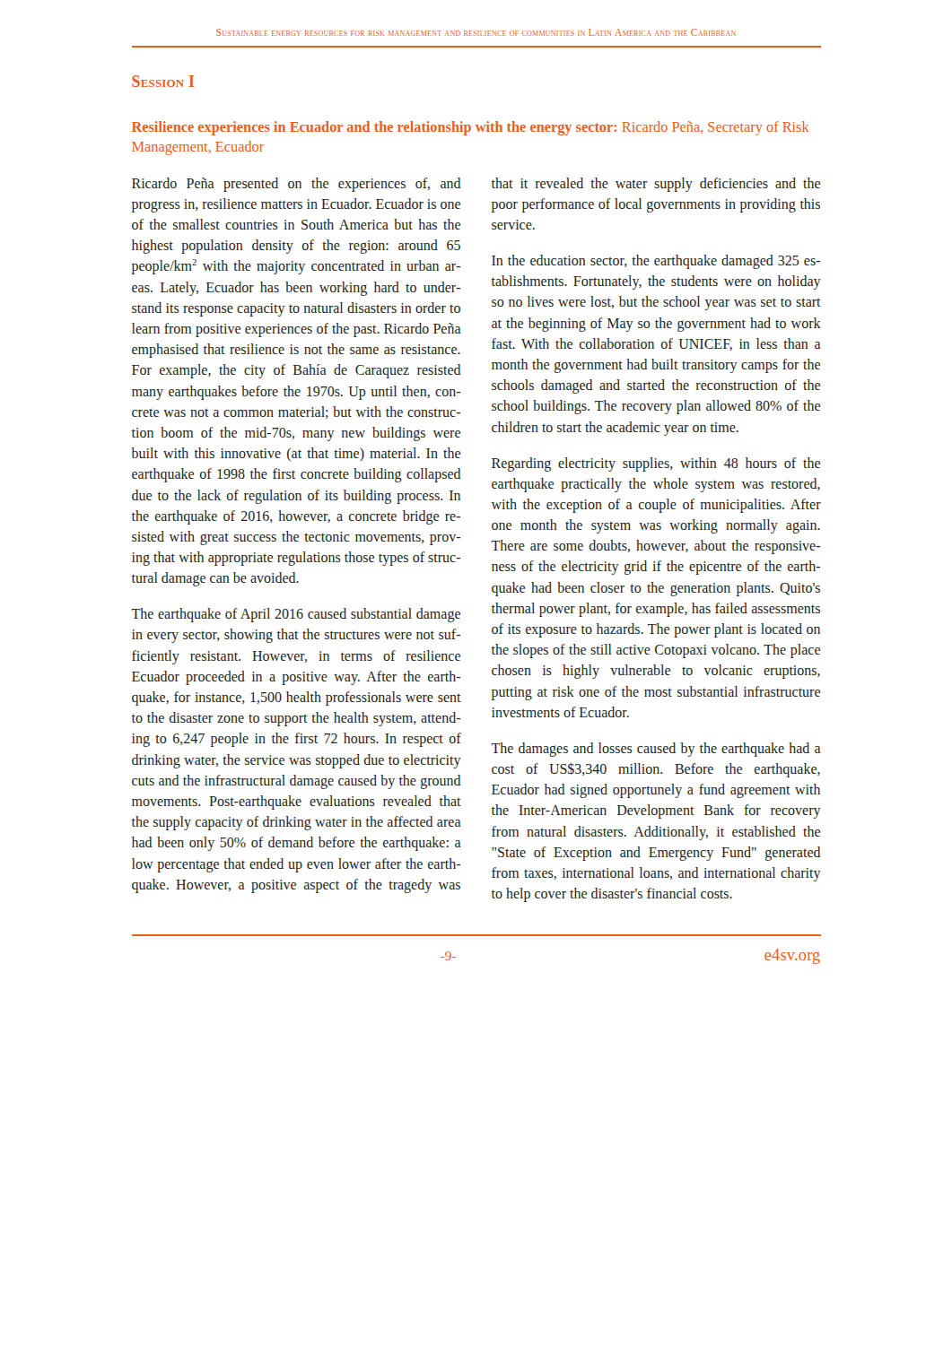Sustainable energy resources for risk management and resilience of communities in Latin America and the Caribbean
Session I
Resilience experiences in Ecuador and the relationship with the energy sector: Ricardo Peña, Secretary of Risk Management, Ecuador
Ricardo Peña presented on the experiences of, and progress in, resilience matters in Ecuador. Ecuador is one of the smallest countries in South America but has the highest population density of the region: around 65 people/km2 with the majority concentrated in urban areas. Lately, Ecuador has been working hard to understand its response capacity to natural disasters in order to learn from positive experiences of the past. Ricardo Peña emphasised that resilience is not the same as resistance. For example, the city of Bahía de Caraquez resisted many earthquakes before the 1970s. Up until then, concrete was not a common material; but with the construction boom of the mid-70s, many new buildings were built with this innovative (at that time) material. In the earthquake of 1998 the first concrete building collapsed due to the lack of regulation of its building process. In the earthquake of 2016, however, a concrete bridge resisted with great success the tectonic movements, proving that with appropriate regulations those types of structural damage can be avoided.
The earthquake of April 2016 caused substantial damage in every sector, showing that the structures were not sufficiently resistant. However, in terms of resilience Ecuador proceeded in a positive way. After the earthquake, for instance, 1,500 health professionals were sent to the disaster zone to support the health system, attending to 6,247 people in the first 72 hours. In respect of drinking water, the service was stopped due to electricity cuts and the infrastructural damage caused by the ground movements. Post-earthquake evaluations revealed that the supply capacity of drinking water in the affected area had been only 50% of demand before the earthquake: a low percentage that ended up even lower after the earthquake. However, a positive aspect of the tragedy was that it revealed the water supply deficiencies and the poor performance of local governments in providing this service.
In the education sector, the earthquake damaged 325 establishments. Fortunately, the students were on holiday so no lives were lost, but the school year was set to start at the beginning of May so the government had to work fast. With the collaboration of UNICEF, in less than a month the government had built transitory camps for the schools damaged and started the reconstruction of the school buildings. The recovery plan allowed 80% of the children to start the academic year on time.
Regarding electricity supplies, within 48 hours of the earthquake practically the whole system was restored, with the exception of a couple of municipalities. After one month the system was working normally again. There are some doubts, however, about the responsiveness of the electricity grid if the epicentre of the earthquake had been closer to the generation plants. Quito's thermal power plant, for example, has failed assessments of its exposure to hazards. The power plant is located on the slopes of the still active Cotopaxi volcano. The place chosen is highly vulnerable to volcanic eruptions, putting at risk one of the most substantial infrastructure investments of Ecuador.
The damages and losses caused by the earthquake had a cost of US$3,340 million. Before the earthquake, Ecuador had signed opportunely a fund agreement with the Inter-American Development Bank for recovery from natural disasters. Additionally, it established the "State of Exception and Emergency Fund" generated from taxes, international loans, and international charity to help cover the disaster's financial costs.
-9- e4sv.org